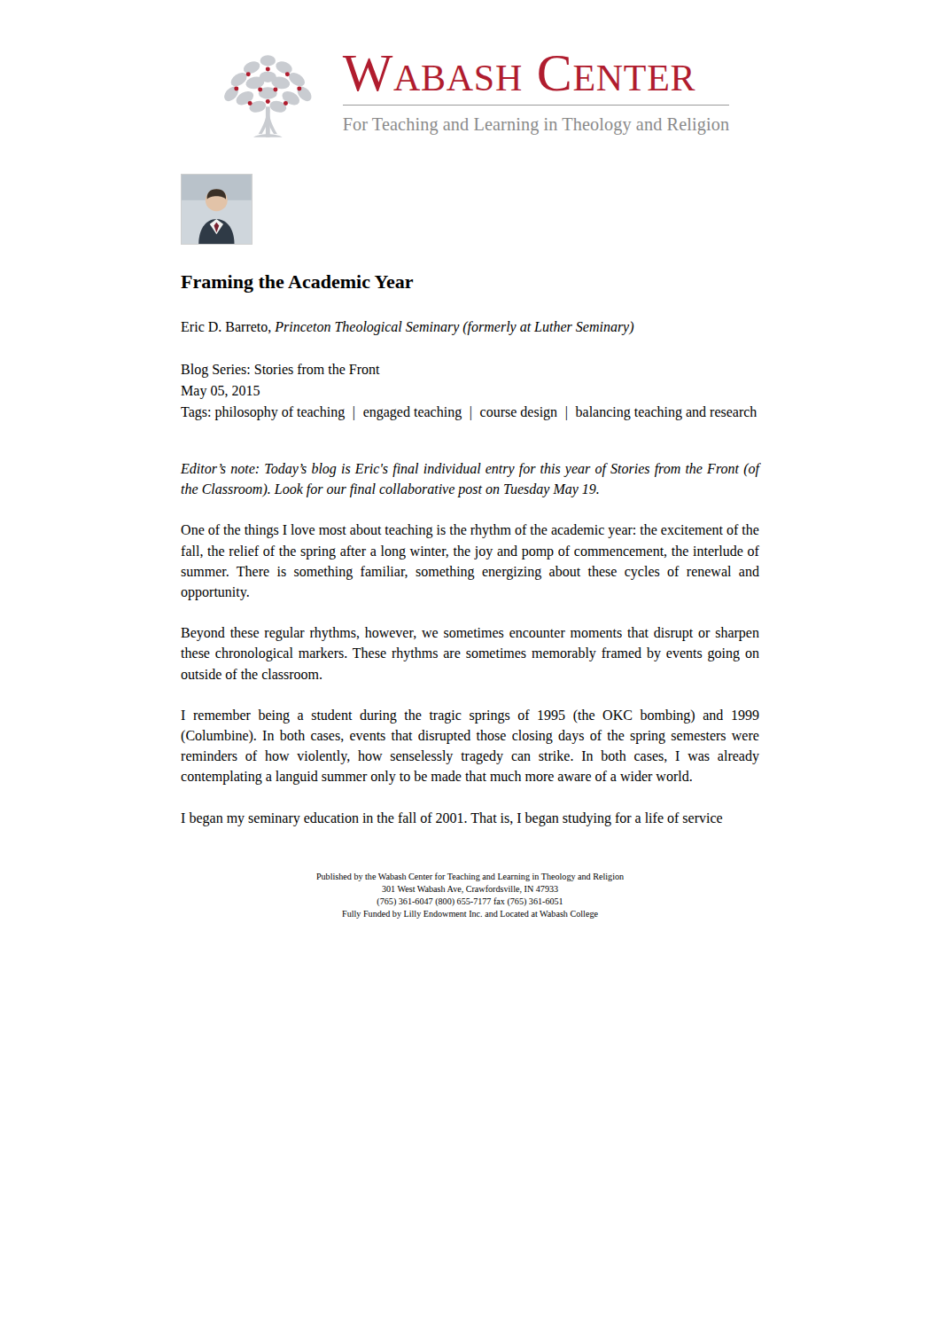Wabash Center
For Teaching and Learning in Theology and Religion
Framing the Academic Year
Eric D. Barreto, Princeton Theological Seminary (formerly at Luther Seminary)
Blog Series: Stories from the Front
May 05, 2015
Tags: philosophy of teaching|engaged teaching|course design|balancing teaching and research
Editor’s note: Today’s blog is Eric's final individual entry for this year of Stories from the Front (of the Classroom). Look for our final collaborative post on Tuesday May 19.
One of the things I love most about teaching is the rhythm of the academic year: the excitement of the fall, the relief of the spring after a long winter, the joy and pomp of commencement, the interlude of summer. There is something familiar, something energizing about these cycles of renewal and opportunity.
Beyond these regular rhythms, however, we sometimes encounter moments that disrupt or sharpen these chronological markers. These rhythms are sometimes memorably framed by events going on outside of the classroom.
I remember being a student during the tragic springs of 1995 (the OKC bombing) and 1999 (Columbine). In both cases, events that disrupted those closing days of the spring semesters were reminders of how violently, how senselessly tragedy can strike. In both cases, I was already contemplating a languid summer only to be made that much more aware of a wider world.
I began my seminary education in the fall of 2001. That is, I began studying for a life of service
Published by the Wabash Center for Teaching and Learning in Theology and Religion
301 West Wabash Ave, Crawfordsville, IN 47933
(765) 361-6047 (800) 655-7177 fax (765) 361-6051
Fully Funded by Lilly Endowment Inc. and Located at Wabash College